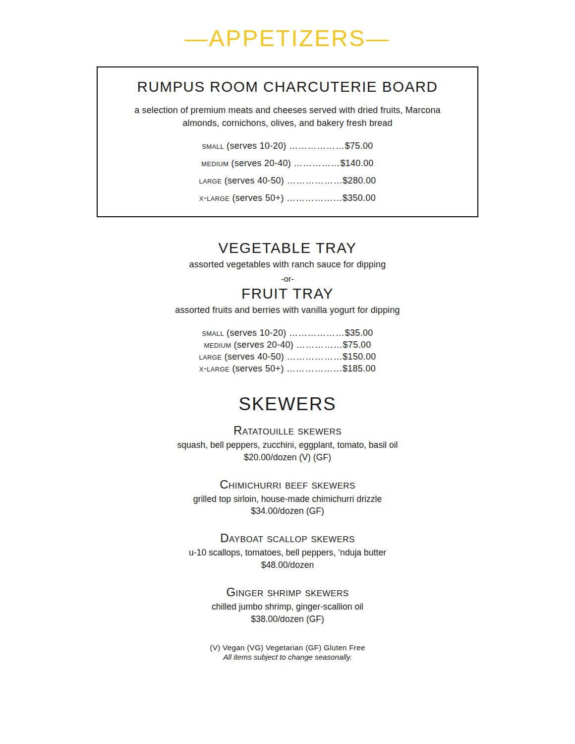—Appetizers—
Rumpus Room Charcuterie Board
a selection of premium meats and cheeses served with dried fruits, Marcona almonds, cornichons, olives, and bakery fresh bread
Small (serves 10-20) ………………$75.00
Medium (serves 20-40) ……………$140.00
Large (serves 40-50) ………………$280.00
X-Large (serves 50+) ………………$350.00
Vegetable Tray
assorted vegetables with ranch sauce for dipping
-or-
Fruit Tray
assorted fruits and berries with vanilla yogurt for dipping
Small (serves 10-20) ………………$35.00
Medium (serves 20-40) ……………$75.00
Large (serves 40-50) ………………$150.00
X-Large (serves 50+) ………………$185.00
Skewers
Ratatouille Skewers
squash, bell peppers, zucchini, eggplant, tomato, basil oil
$20.00/dozen (V) (GF)
Chimichurri Beef Skewers
grilled top sirloin, house-made chimichurri drizzle
$34.00/dozen (GF)
Dayboat Scallop Skewers
u-10 scallops, tomatoes, bell peppers, ‘nduja butter
$48.00/dozen
Ginger Shrimp Skewers
chilled jumbo shrimp, ginger-scallion oil
$38.00/dozen (GF)
(V) Vegan (VG) Vegetarian (GF) Gluten Free
All items subject to change seasonally.